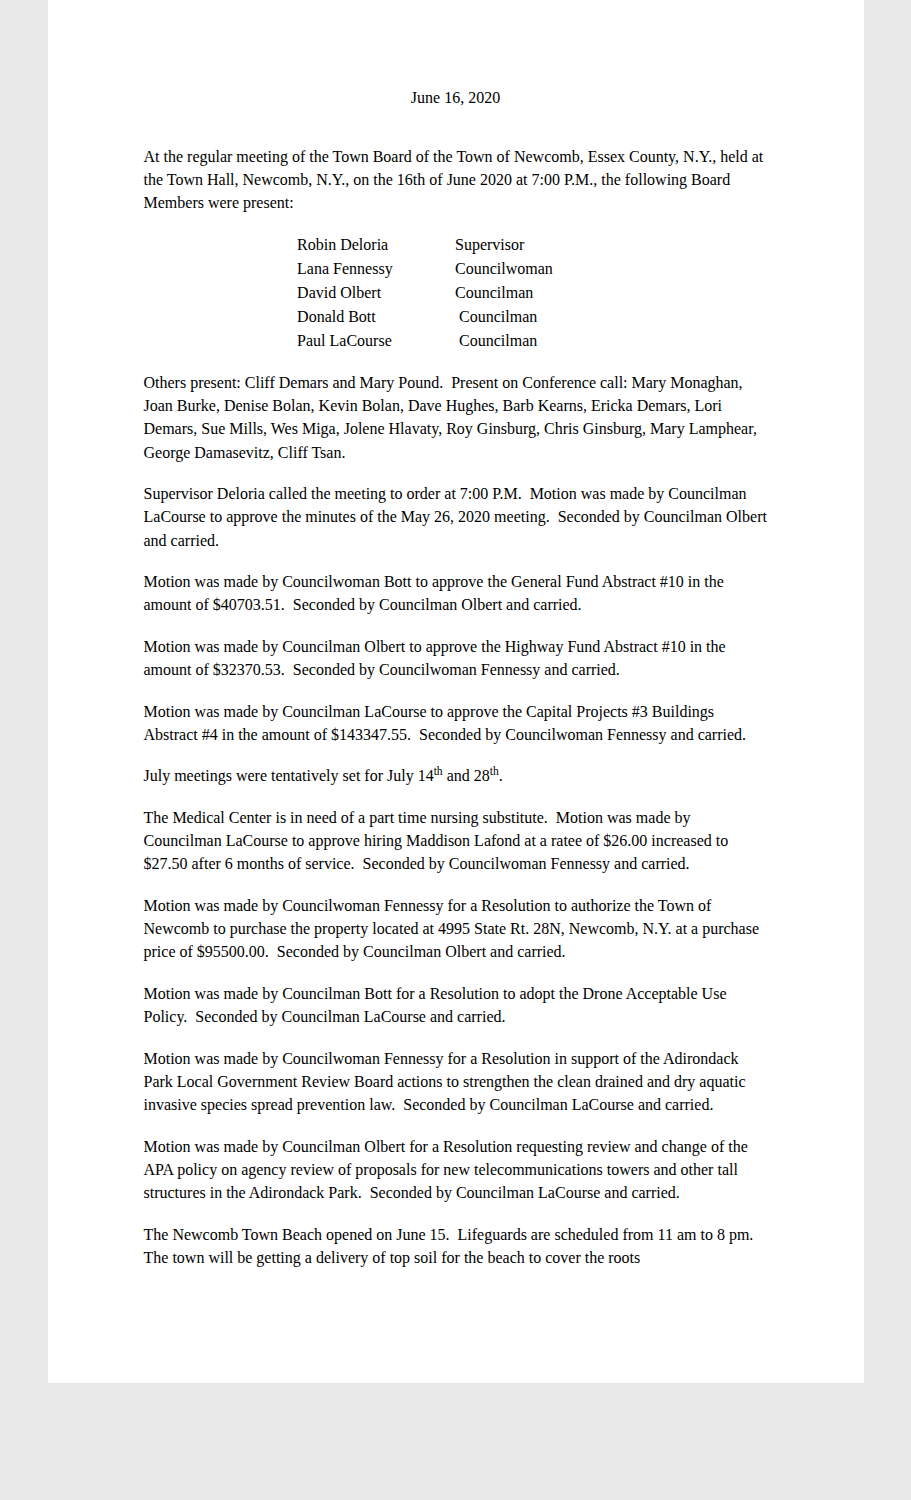June 16, 2020
At the regular meeting of the Town Board of the Town of Newcomb, Essex County, N.Y., held at the Town Hall, Newcomb, N.Y., on the 16th of June 2020 at 7:00 P.M., the following Board Members were present:
| Robin Deloria | Supervisor |
| Lana Fennessy | Councilwoman |
| David Olbert | Councilman |
| Donald Bott | Councilman |
| Paul LaCourse | Councilman |
Others present: Cliff Demars and Mary Pound. Present on Conference call: Mary Monaghan, Joan Burke, Denise Bolan, Kevin Bolan, Dave Hughes, Barb Kearns, Ericka Demars, Lori Demars, Sue Mills, Wes Miga, Jolene Hlavaty, Roy Ginsburg, Chris Ginsburg, Mary Lamphear, George Damasevitz, Cliff Tsan.
Supervisor Deloria called the meeting to order at 7:00 P.M. Motion was made by Councilman LaCourse to approve the minutes of the May 26, 2020 meeting. Seconded by Councilman Olbert and carried.
Motion was made by Councilwoman Bott to approve the General Fund Abstract #10 in the amount of $40703.51. Seconded by Councilman Olbert and carried.
Motion was made by Councilman Olbert to approve the Highway Fund Abstract #10 in the amount of $32370.53. Seconded by Councilwoman Fennessy and carried.
Motion was made by Councilman LaCourse to approve the Capital Projects #3 Buildings Abstract #4 in the amount of $143347.55. Seconded by Councilwoman Fennessy and carried.
July meetings were tentatively set for July 14th and 28th.
The Medical Center is in need of a part time nursing substitute. Motion was made by Councilman LaCourse to approve hiring Maddison Lafond at a ratee of $26.00 increased to $27.50 after 6 months of service. Seconded by Councilwoman Fennessy and carried.
Motion was made by Councilwoman Fennessy for a Resolution to authorize the Town of Newcomb to purchase the property located at 4995 State Rt. 28N, Newcomb, N.Y. at a purchase price of $95500.00. Seconded by Councilman Olbert and carried.
Motion was made by Councilman Bott for a Resolution to adopt the Drone Acceptable Use Policy. Seconded by Councilman LaCourse and carried.
Motion was made by Councilwoman Fennessy for a Resolution in support of the Adirondack Park Local Government Review Board actions to strengthen the clean drained and dry aquatic invasive species spread prevention law. Seconded by Councilman LaCourse and carried.
Motion was made by Councilman Olbert for a Resolution requesting review and change of the APA policy on agency review of proposals for new telecommunications towers and other tall structures in the Adirondack Park. Seconded by Councilman LaCourse and carried.
The Newcomb Town Beach opened on June 15. Lifeguards are scheduled from 11 am to 8 pm. The town will be getting a delivery of top soil for the beach to cover the roots